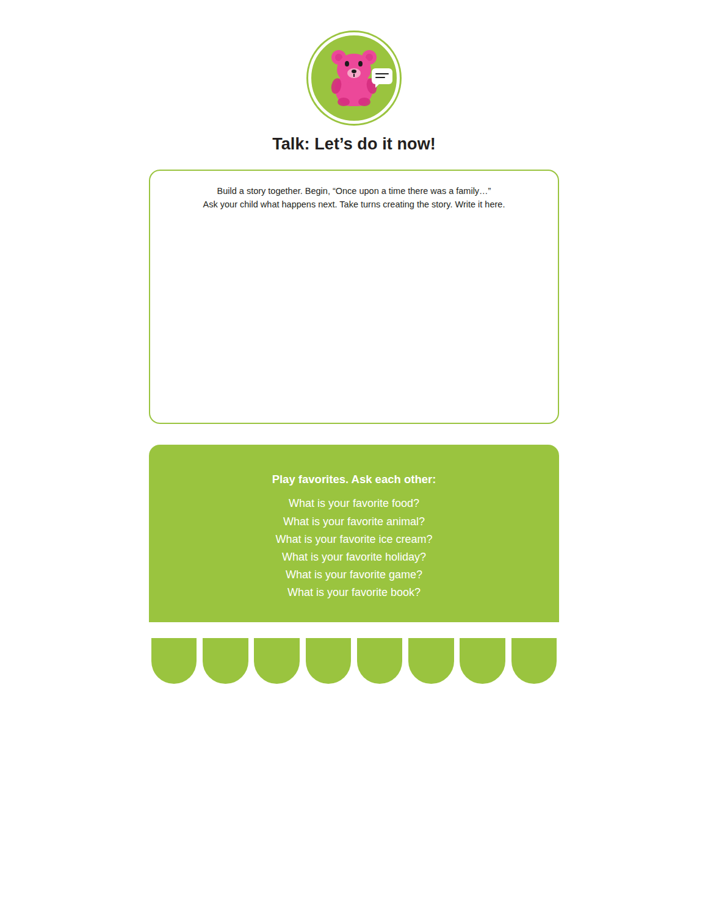Talk: Let’s do it now!
Build a story together. Begin, “Once upon a time there was a family…”
Ask your child what happens next. Take turns creating the story. Write it here.
Play favorites. Ask each other:
What is your favorite food?
What is your favorite animal?
What is your favorite ice cream?
What is your favorite holiday?
What is your favorite game?
What is your favorite book?